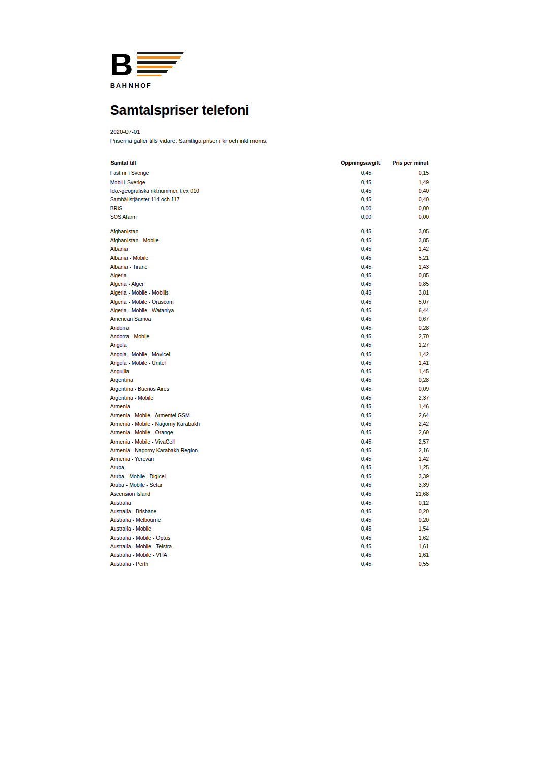B
BAHNHOF
Samtalspriser telefoni
2020-07-01
Priserna gäller tills vidare. Samtliga priser i kr och inkl moms.
| Samtal till | Öppningsavgift | Pris per minut |
| --- | --- | --- |
| Fast nr i Sverige | 0,45 | 0,15 |
| Mobil i Sverige | 0,45 | 1,49 |
| Icke-geografiska riktnummer, t ex 010 | 0,45 | 0,40 |
| Samhällstjänster 114 och 117 | 0,45 | 0,40 |
| BRIS | 0,00 | 0,00 |
| SOS Alarm | 0,00 | 0,00 |
| Afghanistan | 0,45 | 3,05 |
| Afghanistan - Mobile | 0,45 | 3,85 |
| Albania | 0,45 | 1,42 |
| Albania - Mobile | 0,45 | 5,21 |
| Albania - Tirane | 0,45 | 1,43 |
| Algeria | 0,45 | 0,85 |
| Algeria - Alger | 0,45 | 0,85 |
| Algeria - Mobile - Mobilis | 0,45 | 3,81 |
| Algeria - Mobile - Orascom | 0,45 | 5,07 |
| Algeria - Mobile - Wataniya | 0,45 | 6,44 |
| American Samoa | 0,45 | 0,67 |
| Andorra | 0,45 | 0,28 |
| Andorra - Mobile | 0,45 | 2,70 |
| Angola | 0,45 | 1,27 |
| Angola - Mobile - Movicel | 0,45 | 1,42 |
| Angola - Mobile - Unitel | 0,45 | 1,41 |
| Anguilla | 0,45 | 1,45 |
| Argentina | 0,45 | 0,28 |
| Argentina - Buenos Aires | 0,45 | 0,09 |
| Argentina - Mobile | 0,45 | 2,37 |
| Armenia | 0,45 | 1,46 |
| Armenia - Mobile - Armentel GSM | 0,45 | 2,64 |
| Armenia - Mobile - Nagorny Karabakh | 0,45 | 2,42 |
| Armenia - Mobile - Orange | 0,45 | 2,60 |
| Armenia - Mobile - VivaCell | 0,45 | 2,57 |
| Armenia - Nagorny Karabakh Region | 0,45 | 2,16 |
| Armenia - Yerevan | 0,45 | 1,42 |
| Aruba | 0,45 | 1,25 |
| Aruba - Mobile - Digicel | 0,45 | 3,39 |
| Aruba - Mobile - Setar | 0,45 | 3,39 |
| Ascension Island | 0,45 | 21,68 |
| Australia | 0,45 | 0,12 |
| Australia - Brisbane | 0,45 | 0,20 |
| Australia - Melbourne | 0,45 | 0,20 |
| Australia - Mobile | 0,45 | 1,54 |
| Australia - Mobile - Optus | 0,45 | 1,62 |
| Australia - Mobile - Telstra | 0,45 | 1,61 |
| Australia - Mobile - VHA | 0,45 | 1,61 |
| Australia - Perth | 0,45 | 0,55 |